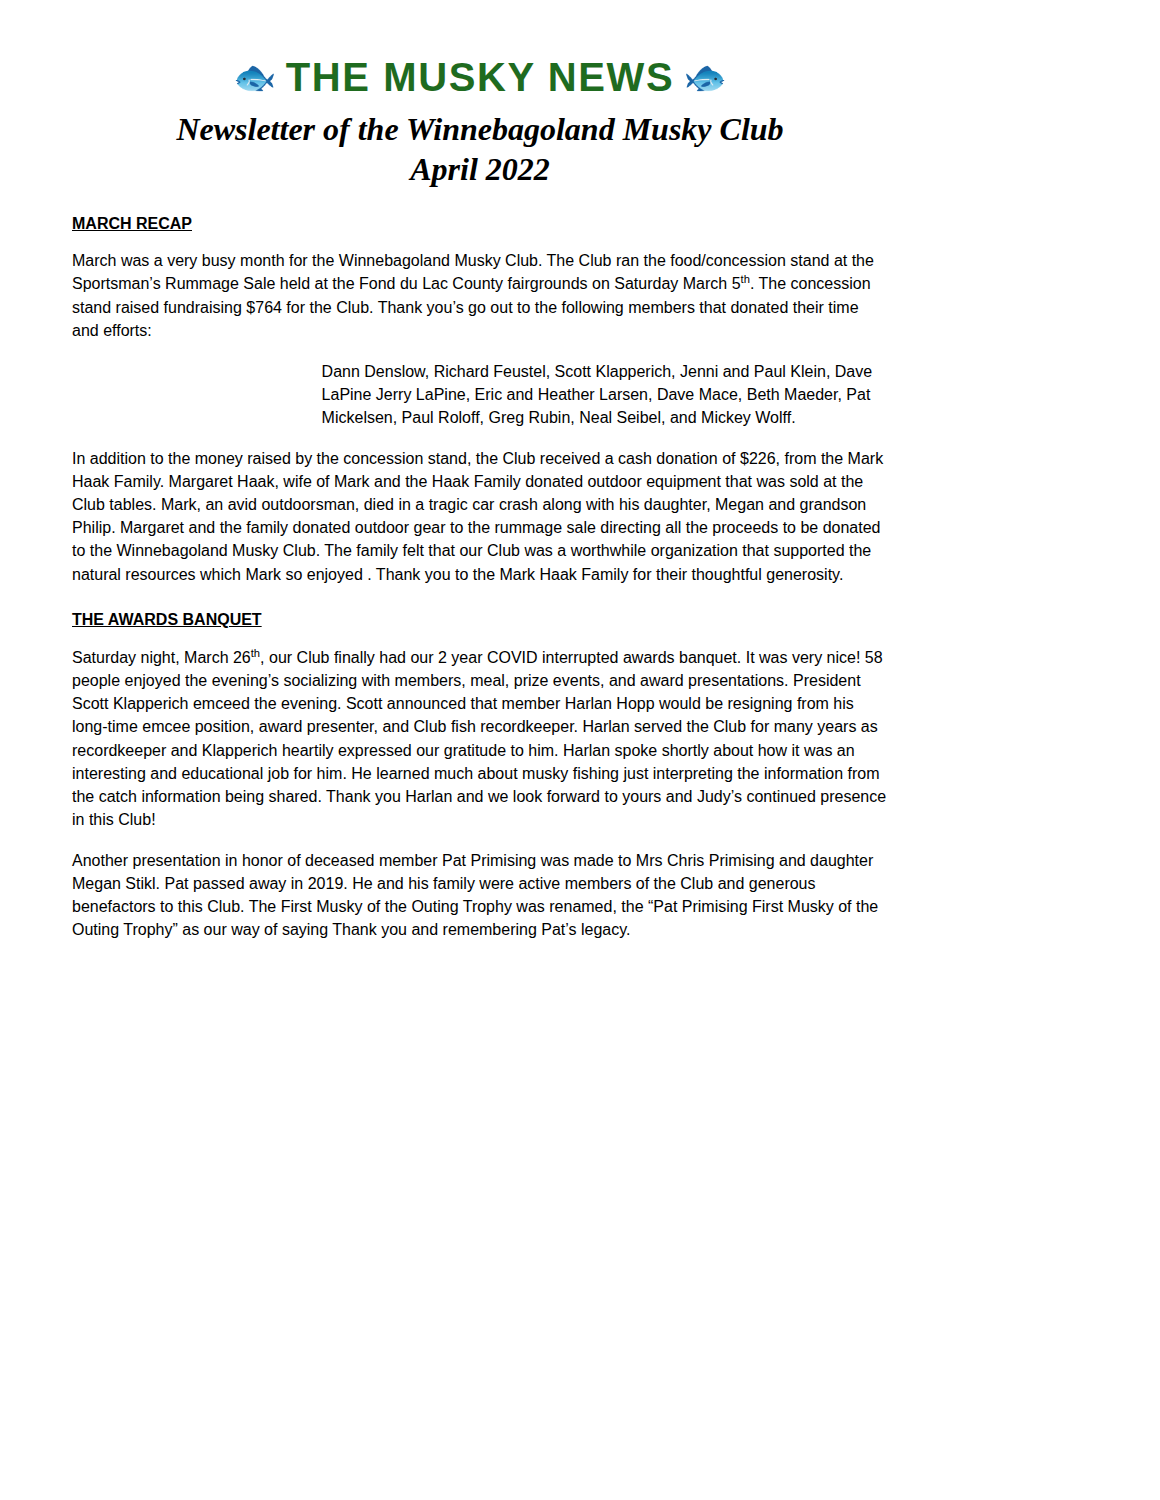🐟 The Musky News 🐟
Newsletter of the Winnebagoland Musky Club
April 2022
MARCH RECAP
March was a very busy month for the Winnebagoland Musky Club. The Club ran the food/concession stand at the Sportsman’s Rummage Sale held at the Fond du Lac County fairgrounds on Saturday March 5th. The concession stand raised fundraising $764 for the Club. Thank you’s go out to the following members that donated their time and efforts:
Dann Denslow, Richard Feustel, Scott Klapperich, Jenni and Paul Klein, Dave LaPine Jerry LaPine, Eric and Heather Larsen, Dave Mace, Beth Maeder, Pat Mickelsen, Paul Roloff, Greg Rubin, Neal Seibel, and Mickey Wolff.
In addition to the money raised by the concession stand, the Club received a cash donation of $226, from the Mark Haak Family. Margaret Haak, wife of Mark and the Haak Family donated outdoor equipment that was sold at the Club tables. Mark, an avid outdoorsman, died in a tragic car crash along with his daughter, Megan and grandson Philip. Margaret and the family donated outdoor gear to the rummage sale directing all the proceeds to be donated to the Winnebagoland Musky Club. The family felt that our Club was a worthwhile organization that supported the natural resources which Mark so enjoyed . Thank you to the Mark Haak Family for their thoughtful generosity.
THE AWARDS BANQUET
Saturday night, March 26th, our Club finally had our 2 year COVID interrupted awards banquet. It was very nice! 58 people enjoyed the evening’s socializing with members, meal, prize events, and award presentations. President Scott Klapperich emceed the evening. Scott announced that member Harlan Hopp would be resigning from his long-time emcee position, award presenter, and Club fish recordkeeper. Harlan served the Club for many years as recordkeeper and Klapperich heartily expressed our gratitude to him. Harlan spoke shortly about how it was an interesting and educational job for him. He learned much about musky fishing just interpreting the information from the catch information being shared. Thank you Harlan and we look forward to yours and Judy’s continued presence in this Club!
Another presentation in honor of deceased member Pat Primising was made to Mrs Chris Primising and daughter Megan Stikl. Pat passed away in 2019. He and his family were active members of the Club and generous benefactors to this Club. The First Musky of the Outing Trophy was renamed, the “Pat Primising First Musky of the Outing Trophy” as our way of saying Thank you and remembering Pat’s legacy.